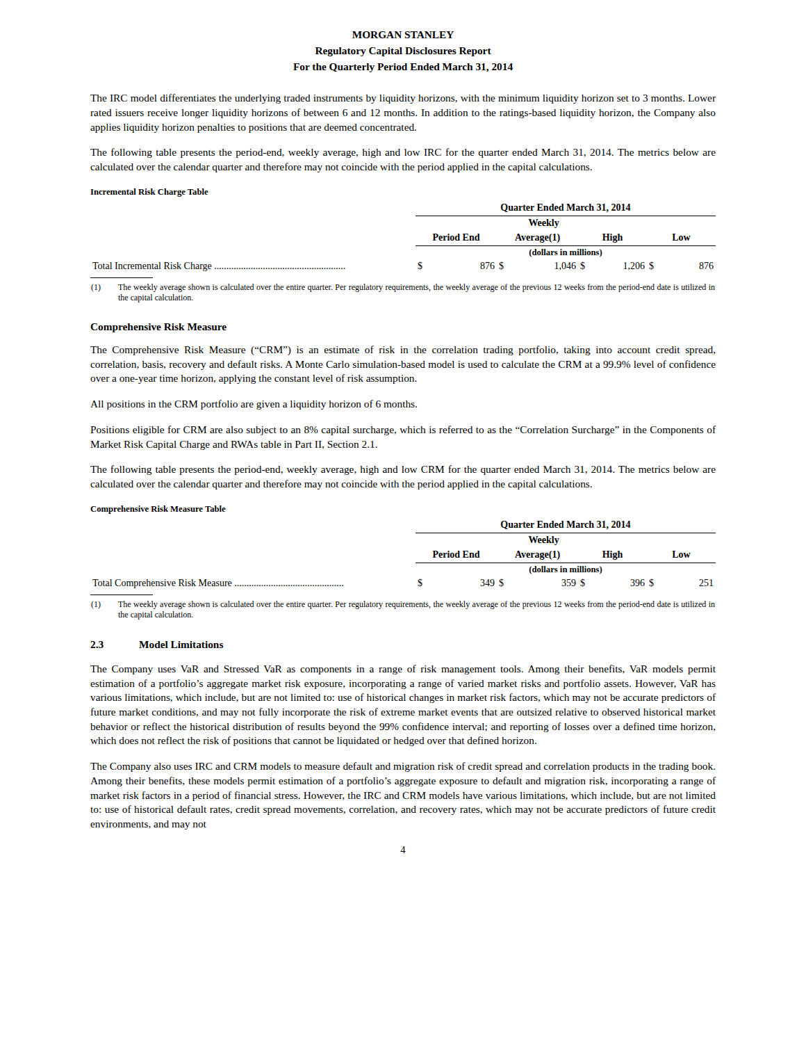MORGAN STANLEY
Regulatory Capital Disclosures Report
For the Quarterly Period Ended March 31, 2014
The IRC model differentiates the underlying traded instruments by liquidity horizons, with the minimum liquidity horizon set to 3 months. Lower rated issuers receive longer liquidity horizons of between 6 and 12 months. In addition to the ratings-based liquidity horizon, the Company also applies liquidity horizon penalties to positions that are deemed concentrated.
The following table presents the period-end, weekly average, high and low IRC for the quarter ended March 31, 2014. The metrics below are calculated over the calendar quarter and therefore may not coincide with the period applied in the capital calculations.
Incremental Risk Charge Table
| | Quarter Ended March 31, 2014 |
| | | | | Weekly | | | | |
| | Period End | Average(1) | High | Low |
| | (dollars in millions) |
| Total Incremental Risk Charge ...................................................... | $ | 876 | $ | 1,046 | $ | 1,206 | $ | 876 |
| (1) | The weekly average shown is calculated over the entire quarter. Per regulatory requirements, the weekly average of the previous 12 weeks from the period-end date is utilized in the capital calculation. |
Comprehensive Risk Measure
The Comprehensive Risk Measure (“CRM”) is an estimate of risk in the correlation trading portfolio, taking into account credit spread, correlation, basis, recovery and default risks. A Monte Carlo simulation-based model is used to calculate the CRM at a 99.9% level of confidence over a one-year time horizon, applying the constant level of risk assumption.
All positions in the CRM portfolio are given a liquidity horizon of 6 months.
Positions eligible for CRM are also subject to an 8% capital surcharge, which is referred to as the “Correlation Surcharge” in the Components of Market Risk Capital Charge and RWAs table in Part II, Section 2.1.
The following table presents the period-end, weekly average, high and low CRM for the quarter ended March 31, 2014. The metrics below are calculated over the calendar quarter and therefore may not coincide with the period applied in the capital calculations.
Comprehensive Risk Measure Table
| | Quarter Ended March 31, 2014 |
| | | | | Weekly | | | | |
| | Period End | Average(1) | High | Low |
| | (dollars in millions) |
| Total Comprehensive Risk Measure ............................................. | $ | 349 | $ | 359 | $ | 396 | $ | 251 |
| (1) | The weekly average shown is calculated over the entire quarter. Per regulatory requirements, the weekly average of the previous 12 weeks from the period-end date is utilized in the capital calculation. |
2.3 Model Limitations
The Company uses VaR and Stressed VaR as components in a range of risk management tools. Among their benefits, VaR models permit estimation of a portfolio’s aggregate market risk exposure, incorporating a range of varied market risks and portfolio assets. However, VaR has various limitations, which include, but are not limited to: use of historical changes in market risk factors, which may not be accurate predictors of future market conditions, and may not fully incorporate the risk of extreme market events that are outsized relative to observed historical market behavior or reflect the historical distribution of results beyond the 99% confidence interval; and reporting of losses over a defined time horizon, which does not reflect the risk of positions that cannot be liquidated or hedged over that defined horizon.
The Company also uses IRC and CRM models to measure default and migration risk of credit spread and correlation products in the trading book. Among their benefits, these models permit estimation of a portfolio’s aggregate exposure to default and migration risk, incorporating a range of market risk factors in a period of financial stress. However, the IRC and CRM models have various limitations, which include, but are not limited to: use of historical default rates, credit spread movements, correlation, and recovery rates, which may not be accurate predictors of future credit environments, and may not
4